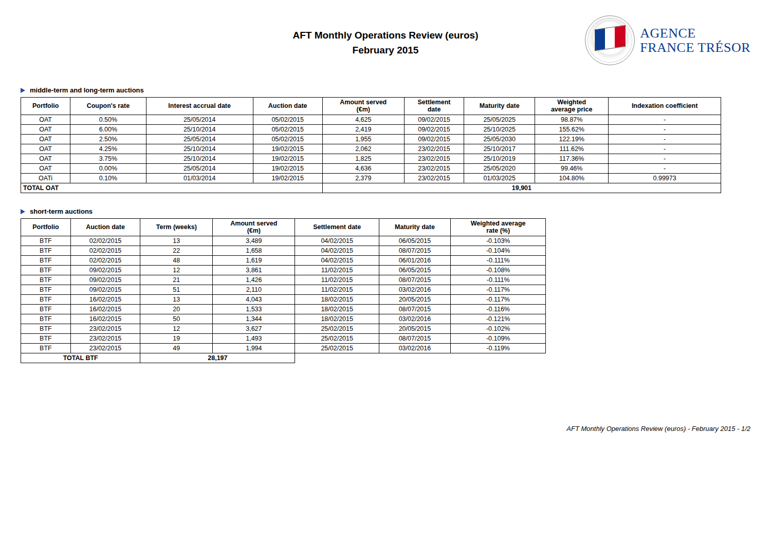AFT Monthly Operations Review (euros)
February 2015
AGENCE
FRANCE TRÉSOR
middle-term and long-term auctions
| Portfolio | Coupon's rate | Interest accrual date | Auction date | Amount served (€m) | Settlement date | Maturity date | Weighted average price | Indexation coefficient |
| --- | --- | --- | --- | --- | --- | --- | --- | --- |
| OAT | 0.50% | 25/05/2014 | 05/02/2015 | 4,625 | 09/02/2015 | 25/05/2025 | 98.87% | - |
| OAT | 6.00% | 25/10/2014 | 05/02/2015 | 2,419 | 09/02/2015 | 25/10/2025 | 155.62% | - |
| OAT | 2.50% | 25/05/2014 | 05/02/2015 | 1,955 | 09/02/2015 | 25/05/2030 | 122.19% | - |
| OAT | 4.25% | 25/10/2014 | 19/02/2015 | 2,062 | 23/02/2015 | 25/10/2017 | 111.62% | - |
| OAT | 3.75% | 25/10/2014 | 19/02/2015 | 1,825 | 23/02/2015 | 25/10/2019 | 117.36% | - |
| OAT | 0.00% | 25/05/2014 | 19/02/2015 | 4,636 | 23/02/2015 | 25/05/2020 | 99.46% | - |
| OATi | 0.10% | 01/03/2014 | 19/02/2015 | 2,379 | 23/02/2015 | 01/03/2025 | 104.80% | 0.99973 |
| TOTAL OAT | 19,901 |
short-term auctions
| Portfolio | Auction date | Term (weeks) | Amount served (€m) | Settlement date | Maturity date | Weighted average rate (%) |
| --- | --- | --- | --- | --- | --- | --- |
| BTF | 02/02/2015 | 13 | 3,489 | 04/02/2015 | 06/05/2015 | -0.103% |
| BTF | 02/02/2015 | 22 | 1,658 | 04/02/2015 | 08/07/2015 | -0.104% |
| BTF | 02/02/2015 | 48 | 1,619 | 04/02/2015 | 06/01/2016 | -0.111% |
| BTF | 09/02/2015 | 12 | 3,861 | 11/02/2015 | 06/05/2015 | -0.108% |
| BTF | 09/02/2015 | 21 | 1,426 | 11/02/2015 | 08/07/2015 | -0.111% |
| BTF | 09/02/2015 | 51 | 2,110 | 11/02/2015 | 03/02/2016 | -0.117% |
| BTF | 16/02/2015 | 13 | 4,043 | 18/02/2015 | 20/05/2015 | -0.117% |
| BTF | 16/02/2015 | 20 | 1,533 | 18/02/2015 | 08/07/2015 | -0.116% |
| BTF | 16/02/2015 | 50 | 1,344 | 18/02/2015 | 03/02/2016 | -0.121% |
| BTF | 23/02/2015 | 12 | 3,627 | 25/02/2015 | 20/05/2015 | -0.102% |
| BTF | 23/02/2015 | 19 | 1,493 | 25/02/2015 | 08/07/2015 | -0.109% |
| BTF | 23/02/2015 | 49 | 1,994 | 25/02/2015 | 03/02/2016 | -0.119% |
| TOTAL BTF | 28,197 | | | |
AFT Monthly Operations Review (euros) - February 2015 - 1/2